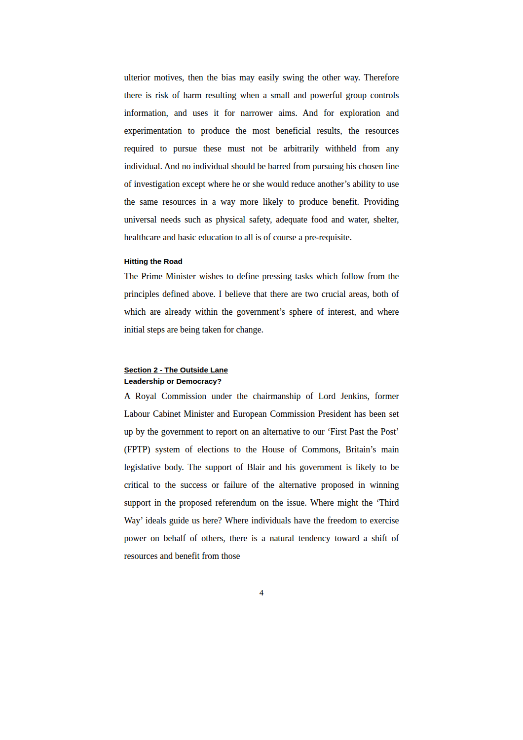ulterior motives, then the bias may easily swing the other way. Therefore there is risk of harm resulting when a small and powerful group controls information, and uses it for narrower aims. And for exploration and experimentation to produce the most beneficial results, the resources required to pursue these must not be arbitrarily withheld from any individual. And no individual should be barred from pursuing his chosen line of investigation except where he or she would reduce another’s ability to use the same resources in a way more likely to produce benefit. Providing universal needs such as physical safety, adequate food and water, shelter, healthcare and basic education to all is of course a pre-requisite.
Hitting the Road
The Prime Minister wishes to define pressing tasks which follow from the principles defined above. I believe that there are two crucial areas, both of which are already within the government’s sphere of interest, and where initial steps are being taken for change.
Section 2 - The Outside Lane
Leadership or Democracy?
A Royal Commission under the chairmanship of Lord Jenkins, former Labour Cabinet Minister and European Commission President has been set up by the government to report on an alternative to our ‘First Past the Post’ (FPTP) system of elections to the House of Commons, Britain’s main legislative body. The support of Blair and his government is likely to be critical to the success or failure of the alternative proposed in winning support in the proposed referendum on the issue. Where might the ‘Third Way’ ideals guide us here? Where individuals have the freedom to exercise power on behalf of others, there is a natural tendency toward a shift of resources and benefit from those
4